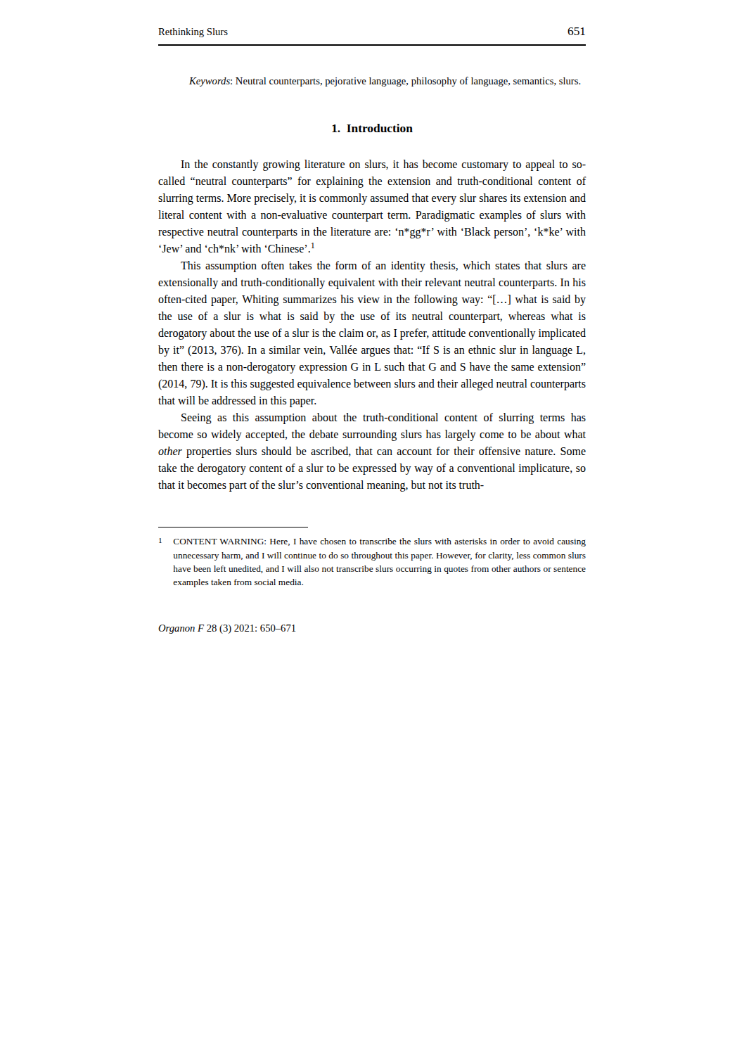Rethinking Slurs 651
Keywords: Neutral counterparts, pejorative language, philosophy of language, semantics, slurs.
1. Introduction
In the constantly growing literature on slurs, it has become customary to appeal to so-called “neutral counterparts” for explaining the extension and truth-conditional content of slurring terms. More precisely, it is commonly assumed that every slur shares its extension and literal content with a non-evaluative counterpart term. Paradigmatic examples of slurs with respective neutral counterparts in the literature are: ‘n*gg*r’ with ‘Black person’, ‘k*ke’ with ‘Jew’ and ‘ch*nk’ with ‘Chinese’.1
This assumption often takes the form of an identity thesis, which states that slurs are extensionally and truth-conditionally equivalent with their relevant neutral counterparts. In his often-cited paper, Whiting summarizes his view in the following way: “[…] what is said by the use of a slur is what is said by the use of its neutral counterpart, whereas what is derogatory about the use of a slur is the claim or, as I prefer, attitude conventionally implicated by it” (2013, 376). In a similar vein, Vallée argues that: “If S is an ethnic slur in language L, then there is a non-derogatory expression G in L such that G and S have the same extension” (2014, 79). It is this suggested equivalence between slurs and their alleged neutral counterparts that will be addressed in this paper.
Seeing as this assumption about the truth-conditional content of slurring terms has become so widely accepted, the debate surrounding slurs has largely come to be about what other properties slurs should be ascribed, that can account for their offensive nature. Some take the derogatory content of a slur to be expressed by way of a conventional implicature, so that it becomes part of the slur’s conventional meaning, but not its truth-
1 CONTENT WARNING: Here, I have chosen to transcribe the slurs with asterisks in order to avoid causing unnecessary harm, and I will continue to do so throughout this paper. However, for clarity, less common slurs have been left unedited, and I will also not transcribe slurs occurring in quotes from other authors or sentence examples taken from social media.
Organon F 28 (3) 2021: 650–671